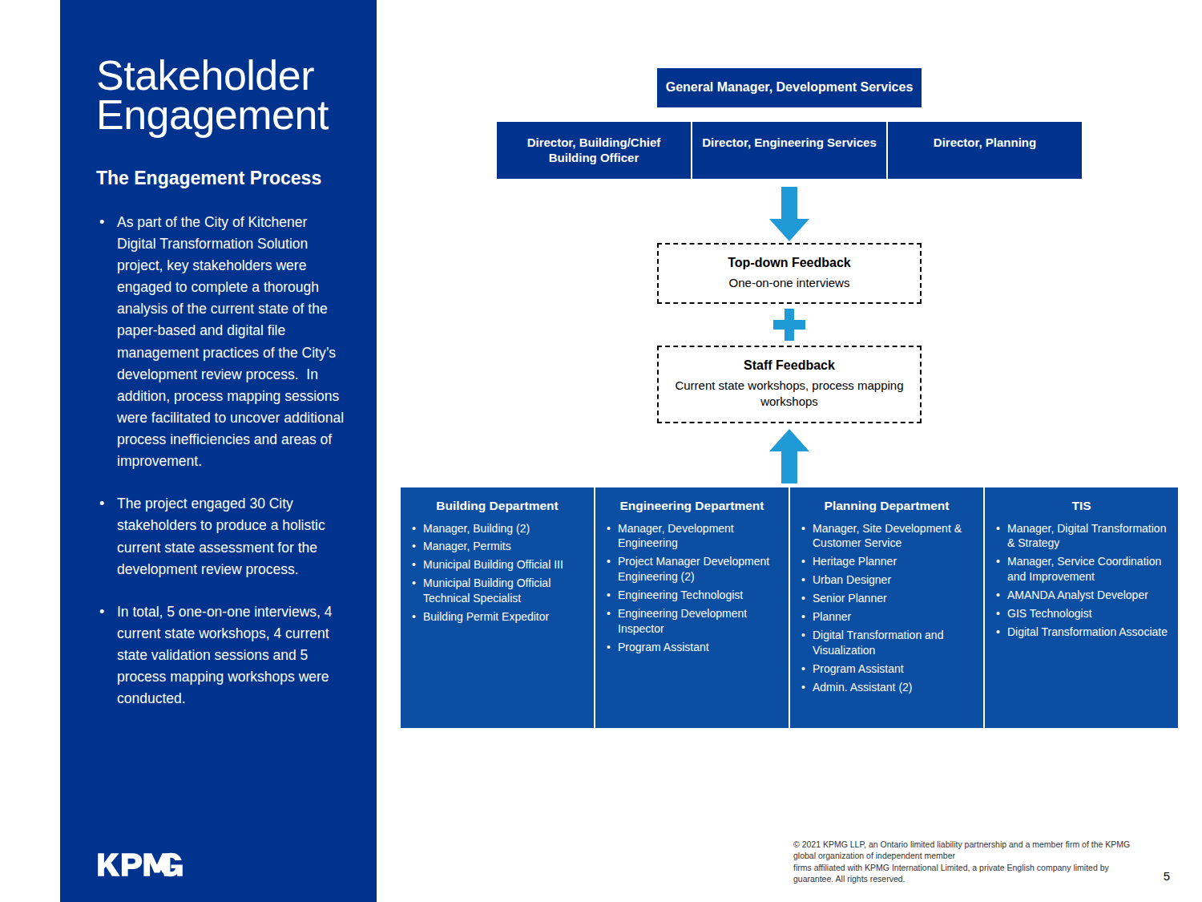Stakeholder
Engagement
The Engagement Process
As part of the City of Kitchener Digital Transformation Solution project, key stakeholders were engaged to complete a thorough analysis of the current state of the paper-based and digital file management practices of the City’s development review process. In addition, process mapping sessions were facilitated to uncover additional process inefficiencies and areas of improvement.
The project engaged 30 City stakeholders to produce a holistic current state assessment for the development review process.
In total, 5 one-on-one interviews, 4 current state workshops, 4 current state validation sessions and 5 process mapping workshops were conducted.
General Manager, Development Services
Director, Building/Chief Building Officer
Director, Engineering Services
Director, Planning
Top-down Feedback
One-on-one interviews
Staff Feedback
Current state workshops, process mapping workshops
Building Department
Manager, Building (2)
Manager, Permits
Municipal Building Official III
Municipal Building Official Technical Specialist
Building Permit Expeditor
Engineering Department
Manager, Development Engineering
Project Manager Development Engineering (2)
Engineering Technologist
Engineering Development Inspector
Program Assistant
Planning Department
Manager, Site Development & Customer Service
Heritage Planner
Urban Designer
Senior Planner
Planner
Digital Transformation and Visualization
Program Assistant
Admin. Assistant (2)
TIS
Manager, Digital Transformation & Strategy
Manager, Service Coordination and Improvement
AMANDA Analyst Developer
GIS Technologist
Digital Transformation Associate
© 2021 KPMG LLP, an Ontario limited liability partnership and a member firm of the KPMG global organization of independent member
firms affiliated with KPMG International Limited, a private English company limited by guarantee. All rights reserved.
5